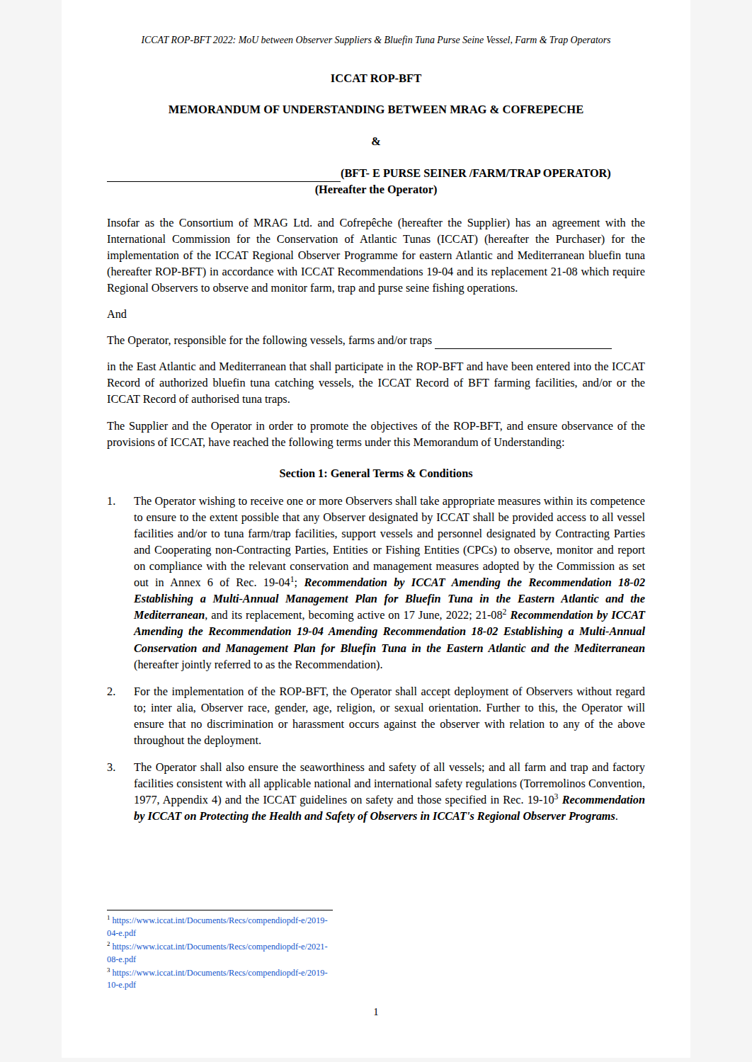ICCAT ROP-BFT 2022: MoU between Observer Suppliers & Bluefin Tuna Purse Seine Vessel, Farm & Trap Operators
ICCAT ROP-BFT
MEMORANDUM OF UNDERSTANDING BETWEEN MRAG & COFREPECHE
&
(BFT- E PURSE SEINER /FARM/TRAP OPERATOR)
(Hereafter the Operator)
Insofar as the Consortium of MRAG Ltd. and Cofrepêche (hereafter the Supplier) has an agreement with the International Commission for the Conservation of Atlantic Tunas (ICCAT) (hereafter the Purchaser) for the implementation of the ICCAT Regional Observer Programme for eastern Atlantic and Mediterranean bluefin tuna (hereafter ROP-BFT) in accordance with ICCAT Recommendations 19-04 and its replacement 21-08 which require Regional Observers to observe and monitor farm, trap and purse seine fishing operations.
And
The Operator, responsible for the following vessels, farms and/or traps
in the East Atlantic and Mediterranean that shall participate in the ROP-BFT and have been entered into the ICCAT Record of authorized bluefin tuna catching vessels, the ICCAT Record of BFT farming facilities, and/or or the ICCAT Record of authorised tuna traps.
The Supplier and the Operator in order to promote the objectives of the ROP-BFT, and ensure observance of the provisions of ICCAT, have reached the following terms under this Memorandum of Understanding:
Section 1: General Terms & Conditions
The Operator wishing to receive one or more Observers shall take appropriate measures within its competence to ensure to the extent possible that any Observer designated by ICCAT shall be provided access to all vessel facilities and/or to tuna farm/trap facilities, support vessels and personnel designated by Contracting Parties and Cooperating non-Contracting Parties, Entities or Fishing Entities (CPCs) to observe, monitor and report on compliance with the relevant conservation and management measures adopted by the Commission as set out in Annex 6 of Rec. 19-041; Recommendation by ICCAT Amending the Recommendation 18-02 Establishing a Multi-Annual Management Plan for Bluefin Tuna in the Eastern Atlantic and the Mediterranean, and its replacement, becoming active on 17 June, 2022; 21-082 Recommendation by ICCAT Amending the Recommendation 19-04 Amending Recommendation 18-02 Establishing a Multi-Annual Conservation and Management Plan for Bluefin Tuna in the Eastern Atlantic and the Mediterranean (hereafter jointly referred to as the Recommendation).
For the implementation of the ROP-BFT, the Operator shall accept deployment of Observers without regard to; inter alia, Observer race, gender, age, religion, or sexual orientation. Further to this, the Operator will ensure that no discrimination or harassment occurs against the observer with relation to any of the above throughout the deployment.
The Operator shall also ensure the seaworthiness and safety of all vessels; and all farm and trap and factory facilities consistent with all applicable national and international safety regulations (Torremolinos Convention, 1977, Appendix 4) and the ICCAT guidelines on safety and those specified in Rec. 19-103 Recommendation by ICCAT on Protecting the Health and Safety of Observers in ICCAT's Regional Observer Programs.
1 https://www.iccat.int/Documents/Recs/compendiopdf-e/2019-04-e.pdf
2 https://www.iccat.int/Documents/Recs/compendiopdf-e/2021-08-e.pdf
3 https://www.iccat.int/Documents/Recs/compendiopdf-e/2019-10-e.pdf
1